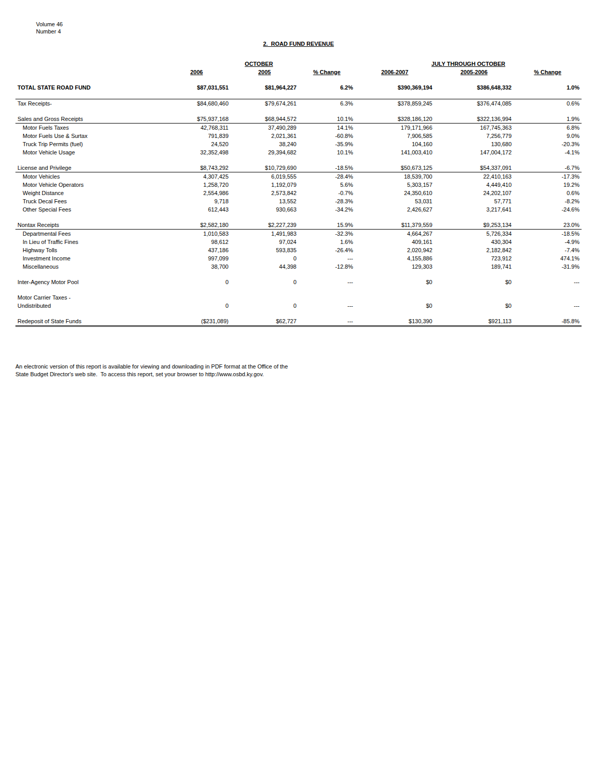Volume 46
Number 4
2. ROAD FUND REVENUE
| | OCTOBER | JULY THROUGH OCTOBER |
| | 2006 | 2005 | % Change | 2006-2007 | 2005-2006 | % Change |
| TOTAL STATE ROAD FUND | $87,031,551 | $81,964,227 | 6.2% | $390,369,194 | $386,648,332 | 1.0% |
| Tax Receipts- | $84,680,460 | $79,674,261 | 6.3% | $378,859,245 | $376,474,085 | 0.6% |
| Sales and Gross Receipts | $75,937,168 | $68,944,572 | 10.1% | $328,186,120 | $322,136,994 | 1.9% |
| Motor Fuels Taxes | 42,768,311 | 37,490,289 | 14.1% | 179,171,966 | 167,745,363 | 6.8% |
| Motor Fuels Use & Surtax | 791,839 | 2,021,361 | -60.8% | 7,906,585 | 7,256,779 | 9.0% |
| Truck Trip Permits (fuel) | 24,520 | 38,240 | -35.9% | 104,160 | 130,680 | -20.3% |
| Motor Vehicle Usage | 32,352,498 | 29,394,682 | 10.1% | 141,003,410 | 147,004,172 | -4.1% |
| License and Privilege | $8,743,292 | $10,729,690 | -18.5% | $50,673,125 | $54,337,091 | -6.7% |
| Motor Vehicles | 4,307,425 | 6,019,555 | -28.4% | 18,539,700 | 22,410,163 | -17.3% |
| Motor Vehicle Operators | 1,258,720 | 1,192,079 | 5.6% | 5,303,157 | 4,449,410 | 19.2% |
| Weight Distance | 2,554,986 | 2,573,842 | -0.7% | 24,350,610 | 24,202,107 | 0.6% |
| Truck Decal Fees | 9,718 | 13,552 | -28.3% | 53,031 | 57,771 | -8.2% |
| Other Special Fees | 612,443 | 930,663 | -34.2% | 2,426,627 | 3,217,641 | -24.6% |
| Nontax Receipts | $2,582,180 | $2,227,239 | 15.9% | $11,379,559 | $9,253,134 | 23.0% |
| Departmental Fees | 1,010,583 | 1,491,983 | -32.3% | 4,664,267 | 5,726,334 | -18.5% |
| In Lieu of Traffic Fines | 98,612 | 97,024 | 1.6% | 409,161 | 430,304 | -4.9% |
| Highway Tolls | 437,186 | 593,835 | -26.4% | 2,020,942 | 2,182,842 | -7.4% |
| Investment Income | 997,099 | 0 | --- | 4,155,886 | 723,912 | 474.1% |
| Miscellaneous | 38,700 | 44,398 | -12.8% | 129,303 | 189,741 | -31.9% |
| Inter-Agency Motor Pool | 0 | 0 | --- | $0 | $0 | --- |
| Motor Carrier Taxes - | | | | | | |
| Undistributed | 0 | 0 | --- | $0 | $0 | --- |
| Redeposit of State Funds | ($231,089) | $62,727 | --- | $130,390 | $921,113 | -85.8% |
An electronic version of this report is available for viewing and downloading in PDF format at the Office of the
State Budget Director's web site. To access this report, set your browser to http://www.osbd.ky.gov.